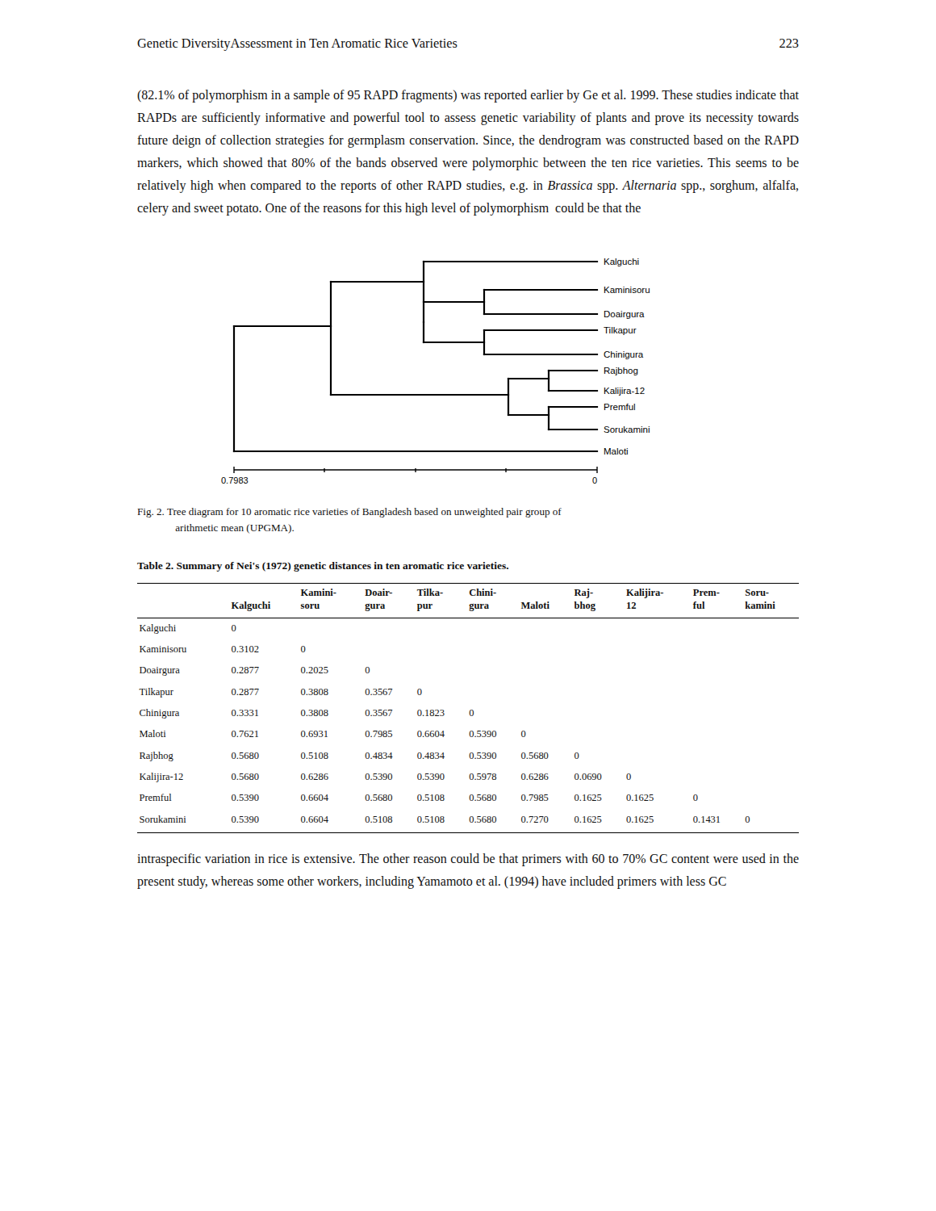Genetic DiversityAssessment in Ten Aromatic Rice Varieties 223
(82.1% of polymorphism in a sample of 95 RAPD fragments) was reported earlier by Ge et al. 1999. These studies indicate that RAPDs are sufficiently informative and powerful tool to assess genetic variability of plants and prove its necessity towards future deign of collection strategies for germplasm conservation. Since, the dendrogram was constructed based on the RAPD markers, which showed that 80% of the bands observed were polymorphic between the ten rice varieties. This seems to be relatively high when compared to the reports of other RAPD studies, e.g. in Brassica spp. Alternaria spp., sorghum, alfalfa, celery and sweet potato. One of the reasons for this high level of polymorphism could be that the
Kalguchi Kaminisoru Doairgura Tilkapur Chinigura Rajbhog Kalijira-12 Premful Sorukamini Maloti 0.7983 0
Fig. 2. Tree diagram for 10 aromatic rice varieties of Bangladesh based on unweighted pair group of arithmetic mean (UPGMA).
Table 2. Summary of Nei's (1972) genetic distances in ten aromatic rice varieties.
| | Kalguchi | Kamini- soru | Doair- gura | Tilka- pur | Chini- gura | Maloti | Raj- bhog | Kalijira- 12 | Prem- ful | Soru- kamini |
| --- | --- | --- | --- | --- | --- | --- | --- | --- | --- | --- |
| Kalguchi | 0 | | | | | | | | | |
| Kaminisoru | 0.3102 | 0 | | | | | | | | |
| Doairgura | 0.2877 | 0.2025 | 0 | | | | | | | |
| Tilkapur | 0.2877 | 0.3808 | 0.3567 | 0 | | | | | | |
| Chinigura | 0.3331 | 0.3808 | 0.3567 | 0.1823 | 0 | | | | | |
| Maloti | 0.7621 | 0.6931 | 0.7985 | 0.6604 | 0.5390 | 0 | | | | |
| Rajbhog | 0.5680 | 0.5108 | 0.4834 | 0.4834 | 0.5390 | 0.5680 | 0 | | | |
| Kalijira-12 | 0.5680 | 0.6286 | 0.5390 | 0.5390 | 0.5978 | 0.6286 | 0.0690 | 0 | | |
| Premful | 0.5390 | 0.6604 | 0.5680 | 0.5108 | 0.5680 | 0.7985 | 0.1625 | 0.1625 | 0 | |
| Sorukamini | 0.5390 | 0.6604 | 0.5108 | 0.5108 | 0.5680 | 0.7270 | 0.1625 | 0.1625 | 0.1431 | 0 |
intraspecific variation in rice is extensive. The other reason could be that primers with 60 to 70% GC content were used in the present study, whereas some other workers, including Yamamoto et al. (1994) have included primers with less GC